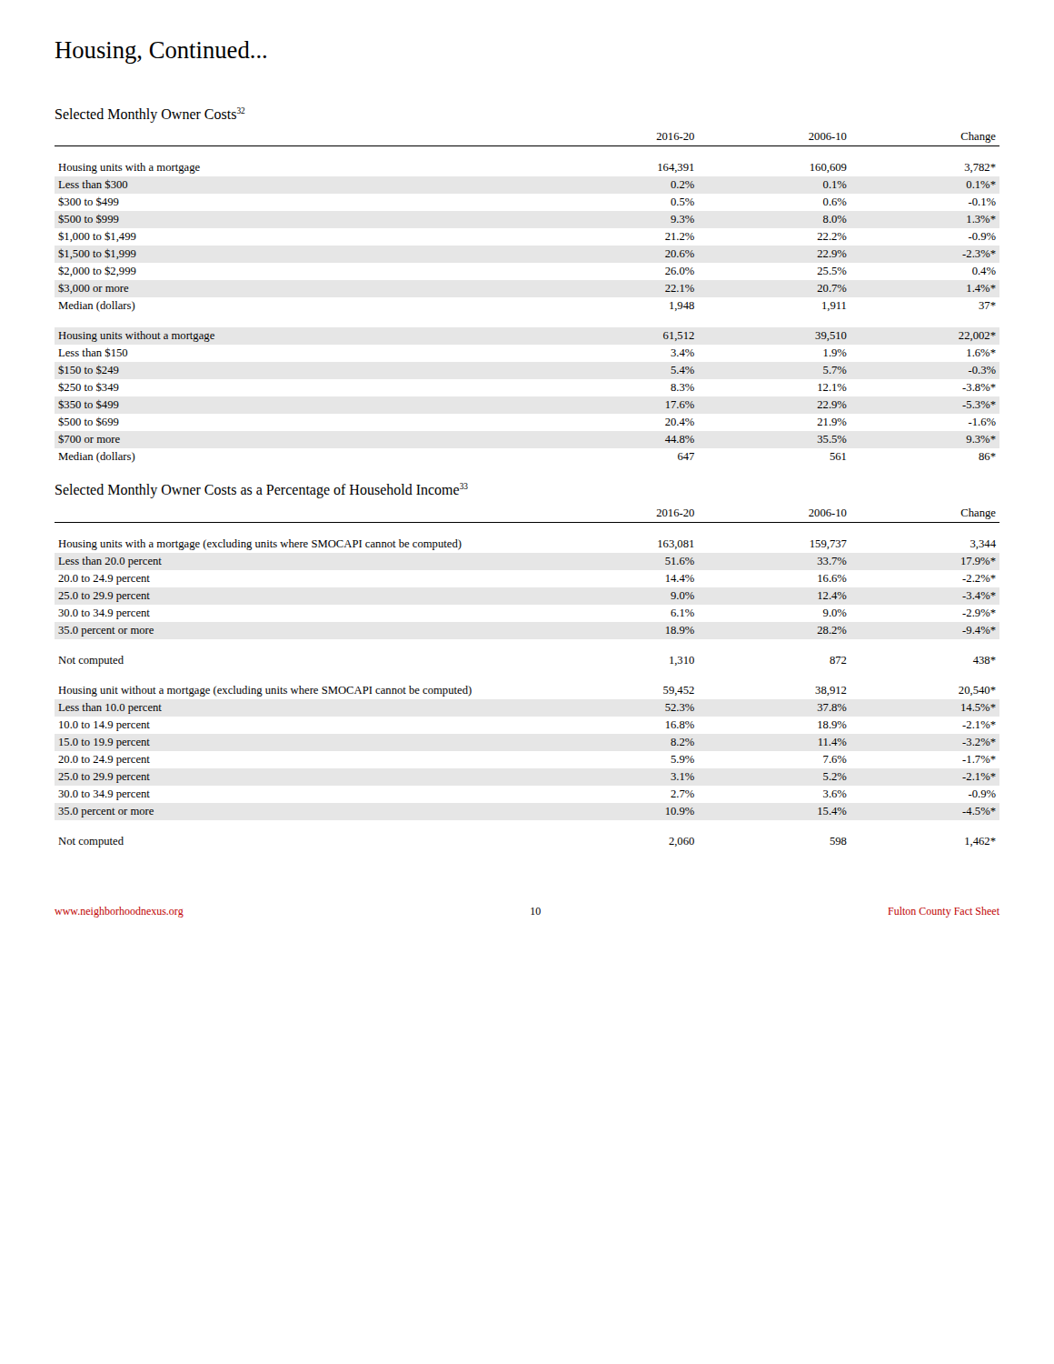Housing, Continued...
Selected Monthly Owner Costs 32
| | 2016-20 | 2006-10 | Change |
| --- | --- | --- | --- |
| Housing units with a mortgage | 164,391 | 160,609 | 3,782* |
| Less than $300 | 0.2% | 0.1% | 0.1%* |
| $300 to $499 | 0.5% | 0.6% | -0.1% |
| $500 to $999 | 9.3% | 8.0% | 1.3%* |
| $1,000 to $1,499 | 21.2% | 22.2% | -0.9% |
| $1,500 to $1,999 | 20.6% | 22.9% | -2.3%* |
| $2,000 to $2,999 | 26.0% | 25.5% | 0.4% |
| $3,000 or more | 22.1% | 20.7% | 1.4%* |
| Median (dollars) | 1,948 | 1,911 | 37* |
| Housing units without a mortgage | 61,512 | 39,510 | 22,002* |
| Less than $150 | 3.4% | 1.9% | 1.6%* |
| $150 to $249 | 5.4% | 5.7% | -0.3% |
| $250 to $349 | 8.3% | 12.1% | -3.8%* |
| $350 to $499 | 17.6% | 22.9% | -5.3%* |
| $500 to $699 | 20.4% | 21.9% | -1.6% |
| $700 or more | 44.8% | 35.5% | 9.3%* |
| Median (dollars) | 647 | 561 | 86* |
Selected Monthly Owner Costs as a Percentage of Household Income 33
| | 2016-20 | 2006-10 | Change |
| --- | --- | --- | --- |
| Housing units with a mortgage (excluding units where SMOCAPI cannot be computed) | 163,081 | 159,737 | 3,344 |
| Less than 20.0 percent | 51.6% | 33.7% | 17.9%* |
| 20.0 to 24.9 percent | 14.4% | 16.6% | -2.2%* |
| 25.0 to 29.9 percent | 9.0% | 12.4% | -3.4%* |
| 30.0 to 34.9 percent | 6.1% | 9.0% | -2.9%* |
| 35.0 percent or more | 18.9% | 28.2% | -9.4%* |
| Not computed | 1,310 | 872 | 438* |
| Housing unit without a mortgage (excluding units where SMOCAPI cannot be computed) | 59,452 | 38,912 | 20,540* |
| Less than 10.0 percent | 52.3% | 37.8% | 14.5%* |
| 10.0 to 14.9 percent | 16.8% | 18.9% | -2.1%* |
| 15.0 to 19.9 percent | 8.2% | 11.4% | -3.2%* |
| 20.0 to 24.9 percent | 5.9% | 7.6% | -1.7%* |
| 25.0 to 29.9 percent | 3.1% | 5.2% | -2.1%* |
| 30.0 to 34.9 percent | 2.7% | 3.6% | -0.9% |
| 35.0 percent or more | 10.9% | 15.4% | -4.5%* |
| Not computed | 2,060 | 598 | 1,462* |
www.neighborhoodnexus.org 10 Fulton County Fact Sheet